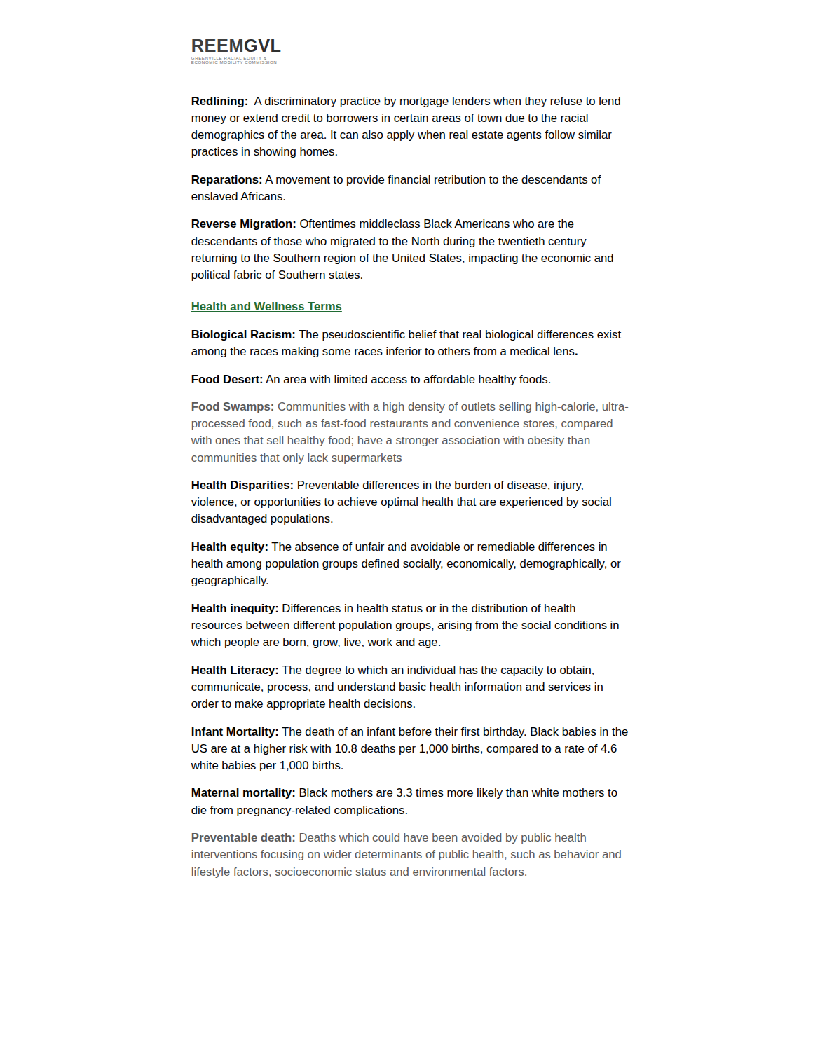REEMGVL
Greenville Racial Equity &
Economic Mobility Commission
Redlining: A discriminatory practice by mortgage lenders when they refuse to lend money or extend credit to borrowers in certain areas of town due to the racial demographics of the area. It can also apply when real estate agents follow similar practices in showing homes.
Reparations: A movement to provide financial retribution to the descendants of enslaved Africans.
Reverse Migration: Oftentimes middleclass Black Americans who are the descendants of those who migrated to the North during the twentieth century returning to the Southern region of the United States, impacting the economic and political fabric of Southern states.
Health and Wellness Terms
Biological Racism: The pseudoscientific belief that real biological differences exist among the races making some races inferior to others from a medical lens.
Food Desert: An area with limited access to affordable healthy foods.
Food Swamps: Communities with a high density of outlets selling high-calorie, ultra-processed food, such as fast-food restaurants and convenience stores, compared with ones that sell healthy food; have a stronger association with obesity than communities that only lack supermarkets
Health Disparities: Preventable differences in the burden of disease, injury, violence, or opportunities to achieve optimal health that are experienced by social disadvantaged populations.
Health equity: The absence of unfair and avoidable or remediable differences in health among population groups defined socially, economically, demographically, or geographically.
Health inequity: Differences in health status or in the distribution of health resources between different population groups, arising from the social conditions in which people are born, grow, live, work and age.
Health Literacy: The degree to which an individual has the capacity to obtain, communicate, process, and understand basic health information and services in order to make appropriate health decisions.
Infant Mortality: The death of an infant before their first birthday. Black babies in the US are at a higher risk with 10.8 deaths per 1,000 births, compared to a rate of 4.6 white babies per 1,000 births.
Maternal mortality: Black mothers are 3.3 times more likely than white mothers to die from pregnancy-related complications.
Preventable death: Deaths which could have been avoided by public health interventions focusing on wider determinants of public health, such as behavior and lifestyle factors, socioeconomic status and environmental factors.